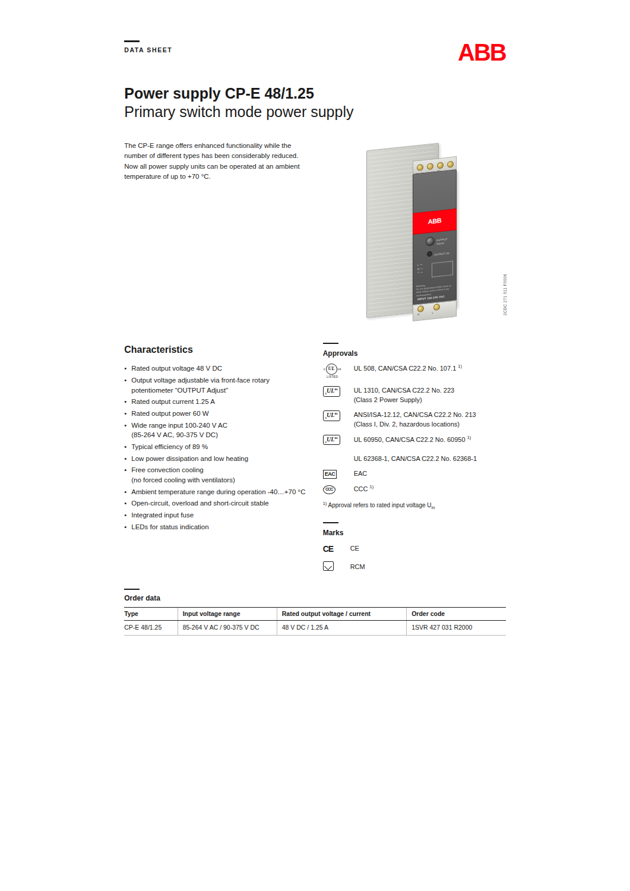Data Sheet
ABB
Power supply CP-E 48/1.25 Primary switch mode power supply
The CP-E range offers enhanced functionality while the number of different types has been considerably reduced. Now all power supply units can be operated at an ambient temperature of up to +70 °C.
L- L- L+ L+ NC
ABB
OUTPUT
Adjust
OUTPUT OK
L —
N —
⏚ —
Warning
Do not disconnect while circuit is alive unless area is know to be nonhazardous
INPUT 100-240 VAC
N L
2CDC 271 011 F0006
Characteristics
Rated output voltage 48 V DC
Output voltage adjustable via front-face rotary potentiometer “OUTPUT Adjust”
Rated output current 1.25 A
Rated output power 60 W
Wide range input 100-240 V AC(85-264 V AC, 90-375 V DC)
Typical efficiency of 89 %
Low power dissipation and low heating
Free convection cooling(no forced cooling with ventilators)
Ambient temperature range during operation -40…+70 °C
Open-circuit, overload and short-circuit stable
Integrated input fuse
LEDs for status indication
Approvals
| c UL us LISTED | UL 508, CAN/CSA C22.2 No. 107.1 1) |
| c UL us | UL 1310, CAN/CSA C22.2 No. 223 (Class 2 Power Supply) |
| c UL us | ANSI/ISA-12.12, CAN/CSA C22.2 No. 213 (Class I, Div. 2, hazardous locations) |
| c UL us | UL 60950, CAN/CSA C22.2 No. 60950 1) UL 62368-1, CAN/CSA C22.2 No. 62368-1 |
| EAC | EAC |
| CCC | CCC 1) |
1) Approval refers to rated input voltage Uin
Marks
| CE | CE |
| | RCM |
Order data
| Type | Input voltage range | Rated output voltage / current | Order code |
| --- | --- | --- | --- |
| CP-E 48/1.25 | 85-264 V AC / 90-375 V DC | 48 V DC / 1.25 A | 1SVR 427 031 R2000 |